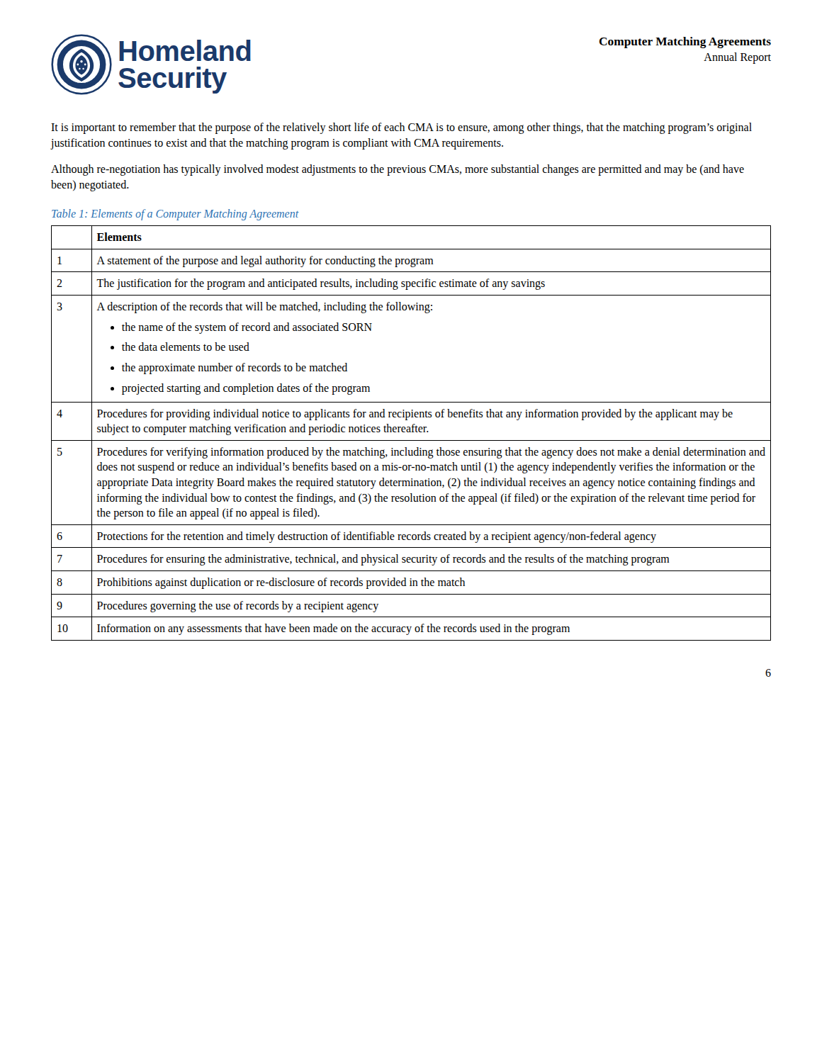HomelandSecurity
Computer Matching Agreements
Annual Report
It is important to remember that the purpose of the relatively short life of each CMA is to ensure, among other things, that the matching program’s original justification continues to exist and that the matching program is compliant with CMA requirements.
Although re-negotiation has typically involved modest adjustments to the previous CMAs, more substantial changes are permitted and may be (and have been) negotiated.
Table 1: Elements of a Computer Matching Agreement
| | Elements |
| --- | --- |
| 1 | A statement of the purpose and legal authority for conducting the program |
| 2 | The justification for the program and anticipated results, including specific estimate of any savings |
| 3 | A description of the records that will be matched, including the following: the name of the system of record and associated SORN the data elements to be used the approximate number of records to be matched projected starting and completion dates of the program |
| 4 | Procedures for providing individual notice to applicants for and recipients of benefits that any information provided by the applicant may be subject to computer matching verification and periodic notices thereafter. |
| 5 | Procedures for verifying information produced by the matching, including those ensuring that the agency does not make a denial determination and does not suspend or reduce an individual’s benefits based on a mis-or-no-match until (1) the agency independently verifies the information or the appropriate Data integrity Board makes the required statutory determination, (2) the individual receives an agency notice containing findings and informing the individual bow to contest the findings, and (3) the resolution of the appeal (if filed) or the expiration of the relevant time period for the person to file an appeal (if no appeal is filed). |
| 6 | Protections for the retention and timely destruction of identifiable records created by a recipient agency/non-federal agency |
| 7 | Procedures for ensuring the administrative, technical, and physical security of records and the results of the matching program |
| 8 | Prohibitions against duplication or re-disclosure of records provided in the match |
| 9 | Procedures governing the use of records by a recipient agency |
| 10 | Information on any assessments that have been made on the accuracy of the records used in the program |
6